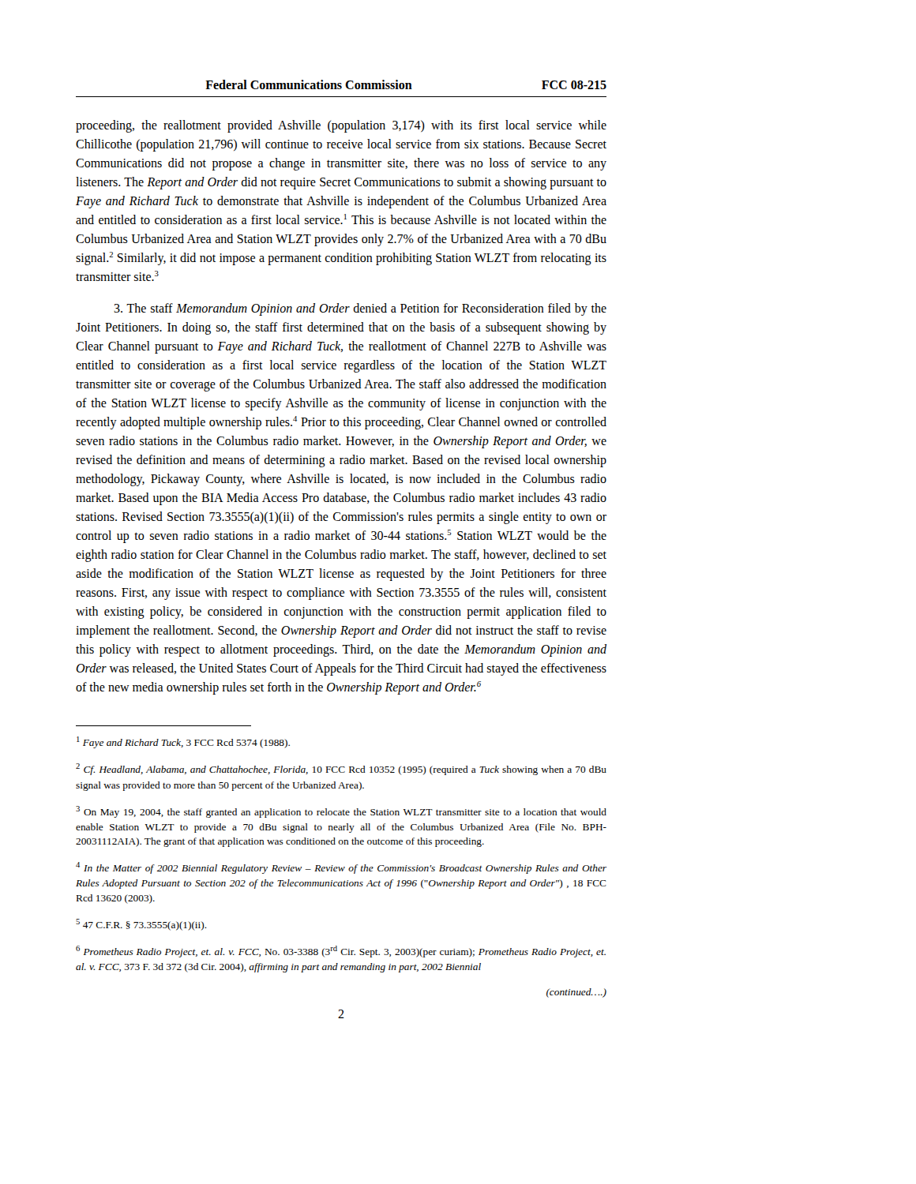Federal Communications Commission FCC 08-215
proceeding, the reallotment provided Ashville (population 3,174) with its first local service while Chillicothe (population 21,796) will continue to receive local service from six stations. Because Secret Communications did not propose a change in transmitter site, there was no loss of service to any listeners. The Report and Order did not require Secret Communications to submit a showing pursuant to Faye and Richard Tuck to demonstrate that Ashville is independent of the Columbus Urbanized Area and entitled to consideration as a first local service.1 This is because Ashville is not located within the Columbus Urbanized Area and Station WLZT provides only 2.7% of the Urbanized Area with a 70 dBu signal.2 Similarly, it did not impose a permanent condition prohibiting Station WLZT from relocating its transmitter site.3
3. The staff Memorandum Opinion and Order denied a Petition for Reconsideration filed by the Joint Petitioners. In doing so, the staff first determined that on the basis of a subsequent showing by Clear Channel pursuant to Faye and Richard Tuck, the reallotment of Channel 227B to Ashville was entitled to consideration as a first local service regardless of the location of the Station WLZT transmitter site or coverage of the Columbus Urbanized Area. The staff also addressed the modification of the Station WLZT license to specify Ashville as the community of license in conjunction with the recently adopted multiple ownership rules.4 Prior to this proceeding, Clear Channel owned or controlled seven radio stations in the Columbus radio market. However, in the Ownership Report and Order, we revised the definition and means of determining a radio market. Based on the revised local ownership methodology, Pickaway County, where Ashville is located, is now included in the Columbus radio market. Based upon the BIA Media Access Pro database, the Columbus radio market includes 43 radio stations. Revised Section 73.3555(a)(1)(ii) of the Commission's rules permits a single entity to own or control up to seven radio stations in a radio market of 30-44 stations.5 Station WLZT would be the eighth radio station for Clear Channel in the Columbus radio market. The staff, however, declined to set aside the modification of the Station WLZT license as requested by the Joint Petitioners for three reasons. First, any issue with respect to compliance with Section 73.3555 of the rules will, consistent with existing policy, be considered in conjunction with the construction permit application filed to implement the reallotment. Second, the Ownership Report and Order did not instruct the staff to revise this policy with respect to allotment proceedings. Third, on the date the Memorandum Opinion and Order was released, the United States Court of Appeals for the Third Circuit had stayed the effectiveness of the new media ownership rules set forth in the Ownership Report and Order.6
1 Faye and Richard Tuck, 3 FCC Rcd 5374 (1988).
2 Cf. Headland, Alabama, and Chattahochee, Florida, 10 FCC Rcd 10352 (1995) (required a Tuck showing when a 70 dBu signal was provided to more than 50 percent of the Urbanized Area).
3 On May 19, 2004, the staff granted an application to relocate the Station WLZT transmitter site to a location that would enable Station WLZT to provide a 70 dBu signal to nearly all of the Columbus Urbanized Area (File No. BPH-20031112AIA). The grant of that application was conditioned on the outcome of this proceeding.
4 In the Matter of 2002 Biennial Regulatory Review – Review of the Commission's Broadcast Ownership Rules and Other Rules Adopted Pursuant to Section 202 of the Telecommunications Act of 1996 ("Ownership Report and Order") , 18 FCC Rcd 13620 (2003).
5 47 C.F.R. § 73.3555(a)(1)(ii).
6 Prometheus Radio Project, et. al. v. FCC, No. 03-3388 (3rd Cir. Sept. 3, 2003)(per curiam); Prometheus Radio Project, et. al. v. FCC, 373 F. 3d 372 (3d Cir. 2004), affirming in part and remanding in part, 2002 Biennial
(continued….)
2